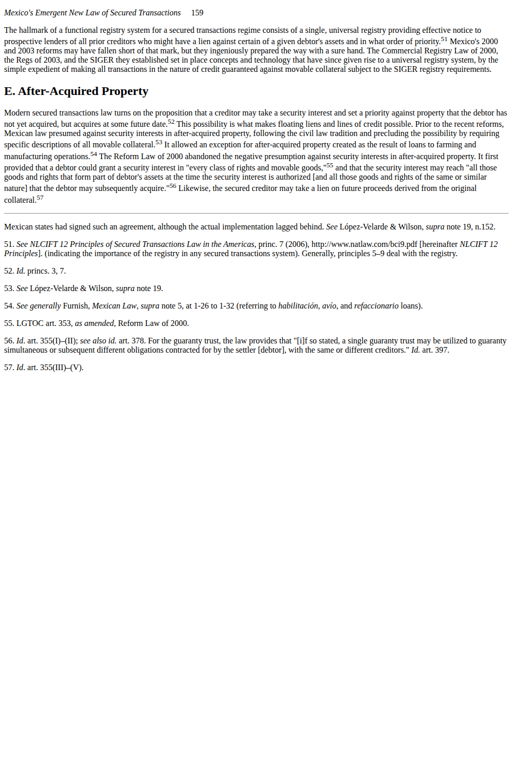Mexico's Emergent New Law of Secured Transactions 159
The hallmark of a functional registry system for a secured transactions regime consists of a single, universal registry providing effective notice to prospective lenders of all prior creditors who might have a lien against certain of a given debtor's assets and in what order of priority.51 Mexico's 2000 and 2003 reforms may have fallen short of that mark, but they ingeniously prepared the way with a sure hand. The Commercial Registry Law of 2000, the Regs of 2003, and the SIGER they established set in place concepts and technology that have since given rise to a universal registry system, by the simple expedient of making all transactions in the nature of credit guaranteed against movable collateral subject to the SIGER registry requirements.
E. After-Acquired Property
Modern secured transactions law turns on the proposition that a creditor may take a security interest and set a priority against property that the debtor has not yet acquired, but acquires at some future date.52 This possibility is what makes floating liens and lines of credit possible. Prior to the recent reforms, Mexican law presumed against security interests in after-acquired property, following the civil law tradition and precluding the possibility by requiring specific descriptions of all movable collateral.53 It allowed an exception for after-acquired property created as the result of loans to farming and manufacturing operations.54 The Reform Law of 2000 abandoned the negative presumption against security interests in after-acquired property. It first provided that a debtor could grant a security interest in "every class of rights and movable goods,"55 and that the security interest may reach "all those goods and rights that form part of debtor's assets at the time the security interest is authorized [and all those goods and rights of the same or similar nature] that the debtor may subsequently acquire."56 Likewise, the secured creditor may take a lien on future proceeds derived from the original collateral.57
Mexican states had signed such an agreement, although the actual implementation lagged behind. See López-Velarde & Wilson, supra note 19, n.152.
51. See NLCIFT 12 Principles of Secured Transactions Law in the Americas, princ. 7 (2006), http://www.natlaw.com/bci9.pdf [hereinafter NLCIFT 12 Principles]. (indicating the importance of the registry in any secured transactions system). Generally, principles 5–9 deal with the registry.
52. Id. princs. 3, 7.
53. See López-Velarde & Wilson, supra note 19.
54. See generally Furnish, Mexican Law, supra note 5, at 1-26 to 1-32 (referring to habilitación, avío, and refaccionario loans).
55. LGTOC art. 353, as amended, Reform Law of 2000.
56. Id. art. 355(I)–(II); see also id. art. 378. For the guaranty trust, the law provides that "[i]f so stated, a single guaranty trust may be utilized to guaranty simultaneous or subsequent different obligations contracted for by the settler [debtor], with the same or different creditors." Id. art. 397.
57. Id. art. 355(III)–(V).